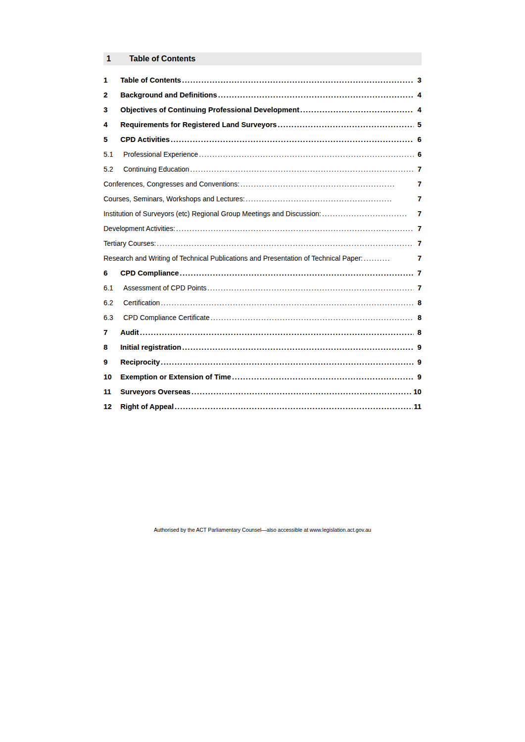1 Table of Contents
1 Table of Contents ........................................................................................................... 3
2 Background and Definitions ..................................................................................... 4
3 Objectives of Continuing Professional Development .................................................... 4
4 Requirements for Registered Land Surveyors ............................................................ 5
5 CPD Activities ................................................................................................................. 6
5.1 Professional Experience ............................................................................................. 6
5.2 Continuing Education ................................................................................................ 7
Conferences, Congresses and Conventions: .......................................................... 7
Courses, Seminars, Workshops and Lectures: ....................................................... 7
Institution of Surveyors (etc) Regional Group Meetings and Discussion: ................................ 7
Development Activities: .......................................................................................... 7
Tertiary Courses: ................................................................................................. 7
Research and Writing of Technical Publications and Presentation of Technical Paper: .......... 7
6 CPD Compliance ............................................................................................................. 7
6.1 Assessment of CPD Points ....................................................................................... 7
6.2 Certification ............................................................................................................. 8
6.3 CPD Compliance Certificate ....................................................................................... 8
7 Audit .............................................................................................................................. 8
8 Initial registration ........................................................................................................... 9
9 Reciprocity .................................................................................................................... 9
10 Exemption or Extension of Time .............................................................................. 9
11 Surveyors Overseas ......................................................................................... 10
12 Right of Appeal .............................................................................................. 11
Authorised by the ACT Parliamentary Counsel—also accessible at www.legislation.act.gov.au